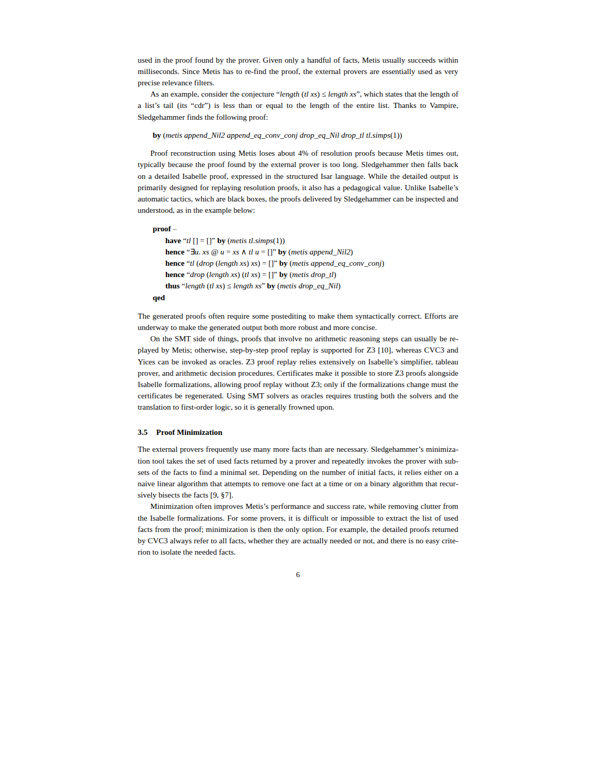used in the proof found by the prover. Given only a handful of facts, Metis usually succeeds within milliseconds. Since Metis has to re-find the proof, the external provers are essentially used as very precise relevance filters.
As an example, consider the conjecture “length (tl xs) ≤ length xs”, which states that the length of a list’s tail (its “cdr”) is less than or equal to the length of the entire list. Thanks to Vampire, Sledgehammer finds the following proof:
by (metis append_Nil2 append_eq_conv_conj drop_eq_Nil drop_tl tl.simps(1))
Proof reconstruction using Metis loses about 4% of resolution proofs because Metis times out, typically because the proof found by the external prover is too long. Sledgehammer then falls back on a detailed Isabelle proof, expressed in the structured Isar language. While the detailed output is primarily designed for replaying resolution proofs, it also has a pedagogical value. Unlike Isabelle’s automatic tactics, which are black boxes, the proofs delivered by Sledgehammer can be inspected and understood, as in the example below:
proof –
have “tl [] = []” by (metis tl.simps(1))
hence “∃u. xs @ u = xs ∧ tl u = []” by (metis append_Nil2)
hence “tl (drop (length xs) xs) = []” by (metis append_eq_conv_conj)
hence “drop (length xs) (tl xs) = []” by (metis drop_tl)
thus “length (tl xs) ≤ length xs” by (metis drop_eq_Nil)
qed
The generated proofs often require some postediting to make them syntactically correct. Efforts are underway to make the generated output both more robust and more concise.
On the SMT side of things, proofs that involve no arithmetic reasoning steps can usually be replayed by Metis; otherwise, step-by-step proof replay is supported for Z3 [10], whereas CVC3 and Yices can be invoked as oracles. Z3 proof replay relies extensively on Isabelle’s simplifier, tableau prover, and arithmetic decision procedures. Certificates make it possible to store Z3 proofs alongside Isabelle formalizations, allowing proof replay without Z3; only if the formalizations change must the certificates be regenerated. Using SMT solvers as oracles requires trusting both the solvers and the translation to first-order logic, so it is generally frowned upon.
3.5 Proof Minimization
The external provers frequently use many more facts than are necessary. Sledgehammer’s minimization tool takes the set of used facts returned by a prover and repeatedly invokes the prover with subsets of the facts to find a minimal set. Depending on the number of initial facts, it relies either on a naive linear algorithm that attempts to remove one fact at a time or on a binary algorithm that recursively bisects the facts [9, §7].
Minimization often improves Metis’s performance and success rate, while removing clutter from the Isabelle formalizations. For some provers, it is difficult or impossible to extract the list of used facts from the proof; minimization is then the only option. For example, the detailed proofs returned by CVC3 always refer to all facts, whether they are actually needed or not, and there is no easy criterion to isolate the needed facts.
6